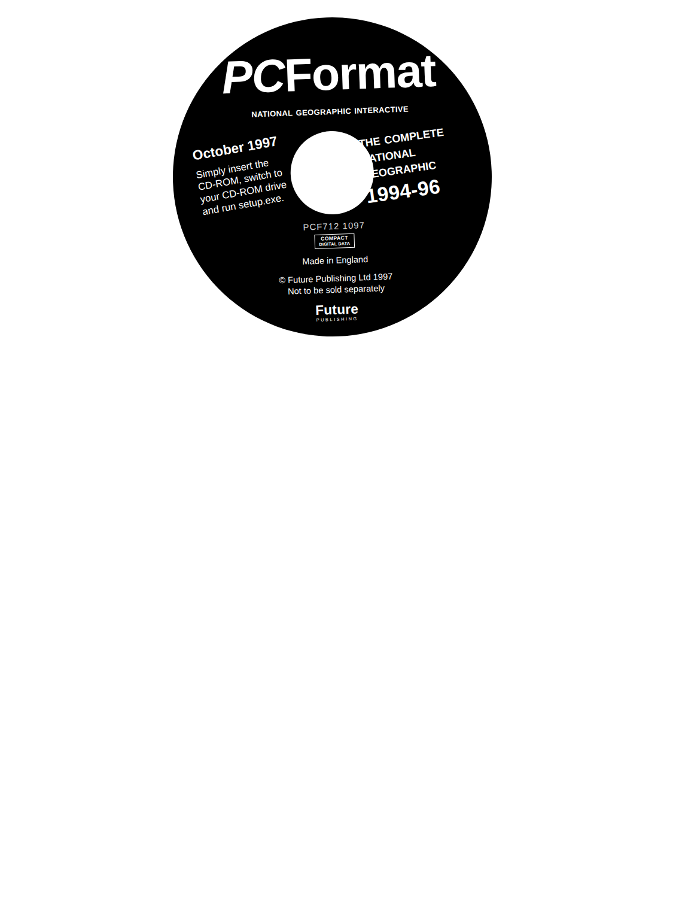PCFormat
National Geographic Interactive
October 1997
Simply insert the
CD-ROM, switch to
your CD-ROM drive
and run setup.exe.
The Complete
National
Geographic
1994-96
PCF712 1097
COMPACT DIGITAL DATA
Made in England
© Future Publishing Ltd 1997
Not to be sold separately
Future PUBLISHING